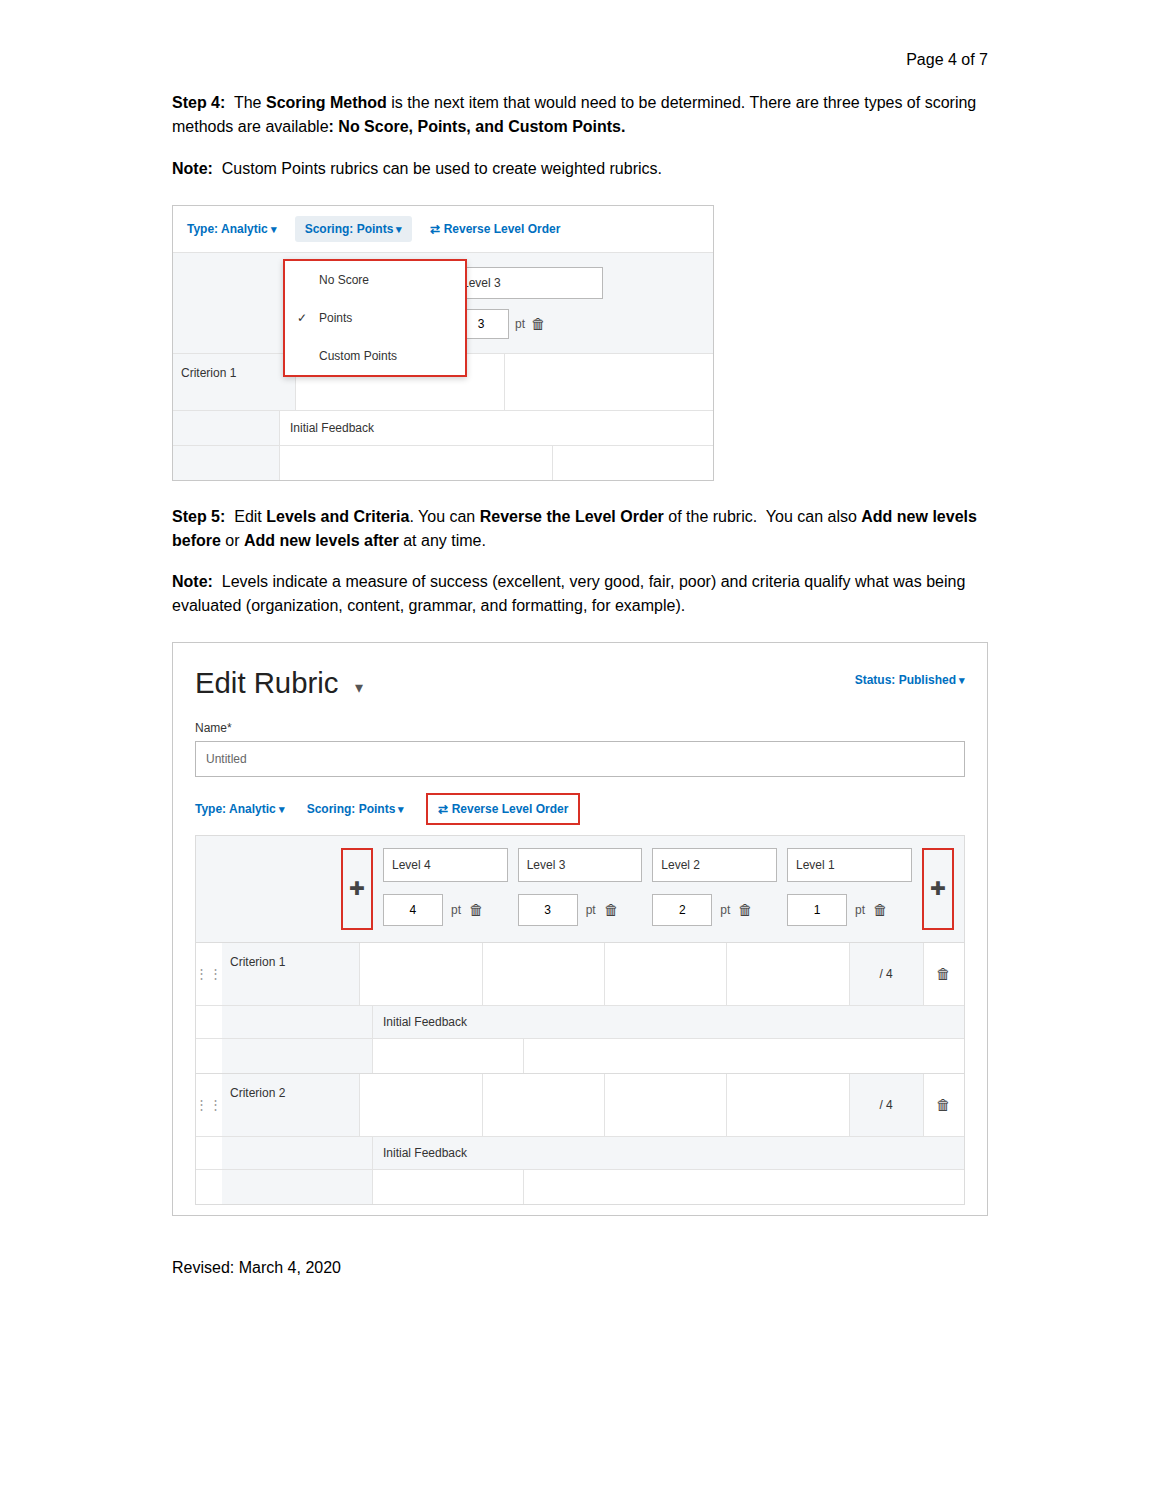Page 4 of 7
Step 4: The Scoring Method is the next item that would need to be determined. There are three types of scoring methods are available: No Score, Points, and Custom Points.
Note: Custom Points rubrics can be used to create weighted rubrics.
Type: Analytic Scoring: Points ⇄ Reverse Level Order
🗑
Level 3
3
pt 🗑
No Score
Points
Custom Points
Criterion 1
Initial Feedback
Step 5: Edit Levels and Criteria. You can Reverse the Level Order of the rubric. You can also Add new levels before or Add new levels after at any time.
Note: Levels indicate a measure of success (excellent, very good, fair, poor) and criteria qualify what was being evaluated (organization, content, grammar, and formatting, for example).
Edit Rubric ▾
Status: Published
Name*
Untitled
Type: Analytic Scoring: Points ⇄ Reverse Level Order
✚
Level 4
4
pt 🗑
Level 3
3
pt 🗑
Level 2
2
pt 🗑
Level 1
1
pt 🗑
✚
⋮⋮
Criterion 1
/ 4
🗑
Initial Feedback
⋮⋮
Criterion 2
/ 4
🗑
Initial Feedback
Revised: March 4, 2020